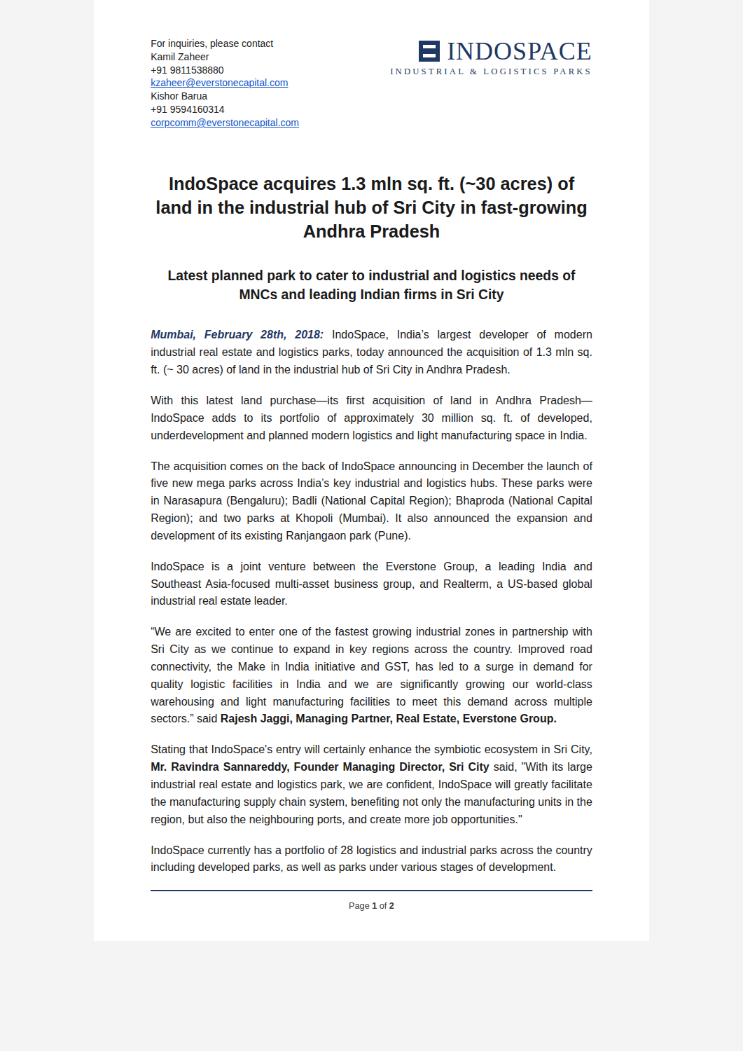For inquiries, please contact
Kamil Zaheer
+91 9811538880
kzaheer@everstonecapital.com
Kishor Barua
+91 9594160314
corpcomm@everstonecapital.com
INDOSPACE
INDUSTRIAL & LOGISTICS PARKS
IndoSpace acquires 1.3 mln sq. ft. (~30 acres) of land in the industrial hub of Sri City in fast-growing Andhra Pradesh
Latest planned park to cater to industrial and logistics needs of MNCs and leading Indian firms in Sri City
Mumbai, February 28th, 2018: IndoSpace, India’s largest developer of modern industrial real estate and logistics parks, today announced the acquisition of 1.3 mln sq. ft. (~ 30 acres) of land in the industrial hub of Sri City in Andhra Pradesh.
With this latest land purchase—its first acquisition of land in Andhra Pradesh—IndoSpace adds to its portfolio of approximately 30 million sq. ft. of developed, underdevelopment and planned modern logistics and light manufacturing space in India.
The acquisition comes on the back of IndoSpace announcing in December the launch of five new mega parks across India’s key industrial and logistics hubs. These parks were in Narasapura (Bengaluru); Badli (National Capital Region); Bhaproda (National Capital Region); and two parks at Khopoli (Mumbai). It also announced the expansion and development of its existing Ranjangaon park (Pune).
IndoSpace is a joint venture between the Everstone Group, a leading India and Southeast Asia-focused multi-asset business group, and Realterm, a US-based global industrial real estate leader.
“We are excited to enter one of the fastest growing industrial zones in partnership with Sri City as we continue to expand in key regions across the country. Improved road connectivity, the Make in India initiative and GST, has led to a surge in demand for quality logistic facilities in India and we are significantly growing our world-class warehousing and light manufacturing facilities to meet this demand across multiple sectors.” said Rajesh Jaggi, Managing Partner, Real Estate, Everstone Group.
Stating that IndoSpace's entry will certainly enhance the symbiotic ecosystem in Sri City, Mr. Ravindra Sannareddy, Founder Managing Director, Sri City said, "With its large industrial real estate and logistics park, we are confident, IndoSpace will greatly facilitate the manufacturing supply chain system, benefiting not only the manufacturing units in the region, but also the neighbouring ports, and create more job opportunities."
IndoSpace currently has a portfolio of 28 logistics and industrial parks across the country including developed parks, as well as parks under various stages of development.
Page 1 of 2